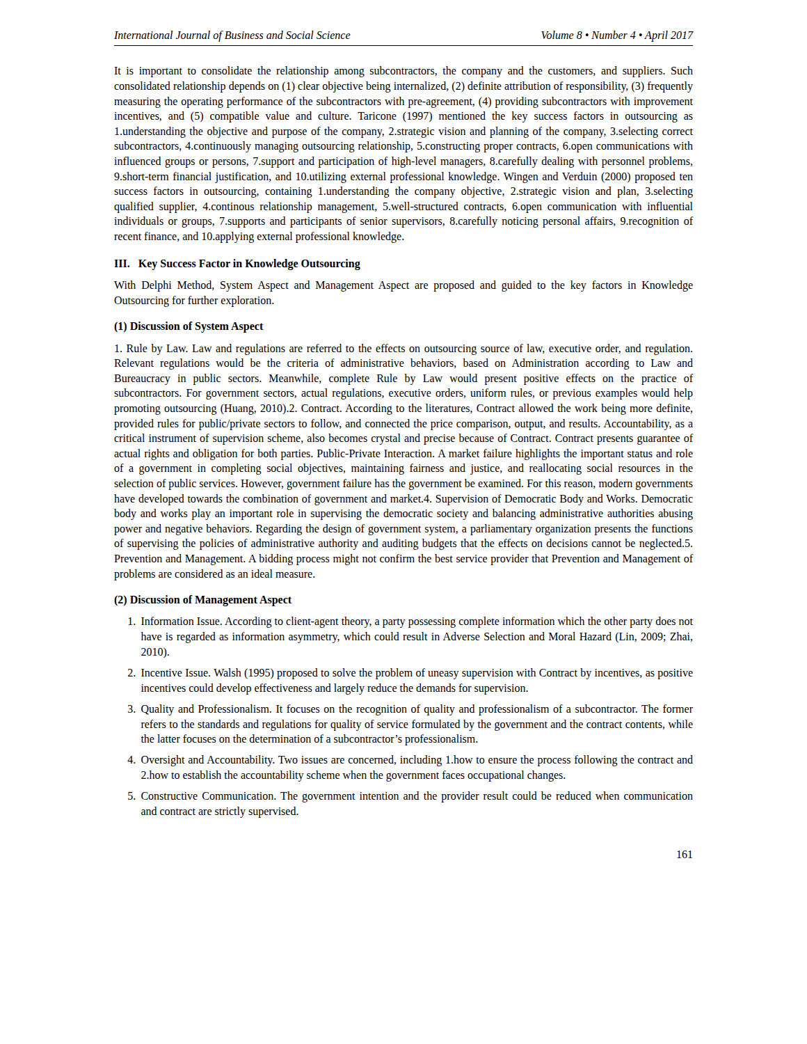International Journal of Business and Social Science Volume 8 • Number 4 • April 2017
It is important to consolidate the relationship among subcontractors, the company and the customers, and suppliers. Such consolidated relationship depends on (1) clear objective being internalized, (2) definite attribution of responsibility, (3) frequently measuring the operating performance of the subcontractors with pre-agreement, (4) providing subcontractors with improvement incentives, and (5) compatible value and culture. Taricone (1997) mentioned the key success factors in outsourcing as 1.understanding the objective and purpose of the company, 2.strategic vision and planning of the company, 3.selecting correct subcontractors, 4.continuously managing outsourcing relationship, 5.constructing proper contracts, 6.open communications with influenced groups or persons, 7.support and participation of high-level managers, 8.carefully dealing with personnel problems, 9.short-term financial justification, and 10.utilizing external professional knowledge. Wingen and Verduin (2000) proposed ten success factors in outsourcing, containing 1.understanding the company objective, 2.strategic vision and plan, 3.selecting qualified supplier, 4.continous relationship management, 5.well-structured contracts, 6.open communication with influential individuals or groups, 7.supports and participants of senior supervisors, 8.carefully noticing personal affairs, 9.recognition of recent finance, and 10.applying external professional knowledge.
III. Key Success Factor in Knowledge Outsourcing
With Delphi Method, System Aspect and Management Aspect are proposed and guided to the key factors in Knowledge Outsourcing for further exploration.
(1) Discussion of System Aspect
1. Rule by Law. Law and regulations are referred to the effects on outsourcing source of law, executive order, and regulation. Relevant regulations would be the criteria of administrative behaviors, based on Administration according to Law and Bureaucracy in public sectors. Meanwhile, complete Rule by Law would present positive effects on the practice of subcontractors. For government sectors, actual regulations, executive orders, uniform rules, or previous examples would help promoting outsourcing (Huang, 2010).2. Contract. According to the literatures, Contract allowed the work being more definite, provided rules for public/private sectors to follow, and connected the price comparison, output, and results. Accountability, as a critical instrument of supervision scheme, also becomes crystal and precise because of Contract. Contract presents guarantee of actual rights and obligation for both parties. Public-Private Interaction. A market failure highlights the important status and role of a government in completing social objectives, maintaining fairness and justice, and reallocating social resources in the selection of public services. However, government failure has the government be examined. For this reason, modern governments have developed towards the combination of government and market.4. Supervision of Democratic Body and Works. Democratic body and works play an important role in supervising the democratic society and balancing administrative authorities abusing power and negative behaviors. Regarding the design of government system, a parliamentary organization presents the functions of supervising the policies of administrative authority and auditing budgets that the effects on decisions cannot be neglected.5. Prevention and Management. A bidding process might not confirm the best service provider that Prevention and Management of problems are considered as an ideal measure.
(2) Discussion of Management Aspect
Information Issue. According to client-agent theory, a party possessing complete information which the other party does not have is regarded as information asymmetry, which could result in Adverse Selection and Moral Hazard (Lin, 2009; Zhai, 2010).
Incentive Issue. Walsh (1995) proposed to solve the problem of uneasy supervision with Contract by incentives, as positive incentives could develop effectiveness and largely reduce the demands for supervision.
Quality and Professionalism. It focuses on the recognition of quality and professionalism of a subcontractor. The former refers to the standards and regulations for quality of service formulated by the government and the contract contents, while the latter focuses on the determination of a subcontractor’s professionalism.
Oversight and Accountability. Two issues are concerned, including 1.how to ensure the process following the contract and 2.how to establish the accountability scheme when the government faces occupational changes.
Constructive Communication. The government intention and the provider result could be reduced when communication and contract are strictly supervised.
161